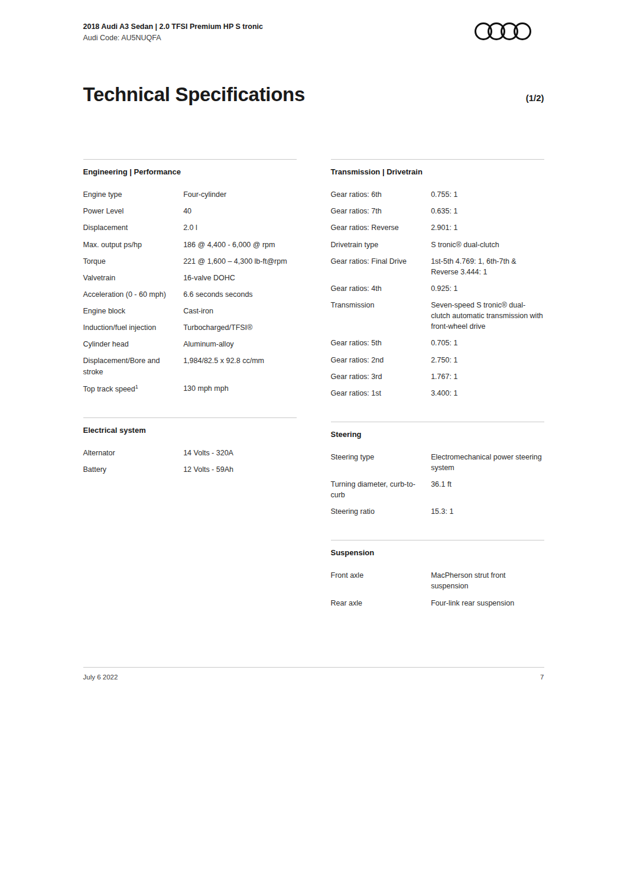2018 Audi A3 Sedan | 2.0 TFSI Premium HP S tronic
Audi Code: AU5NUQFA
Technical Specifications
(1/2)
Engineering | Performance
| Engine type | Four-cylinder |
| Power Level | 40 |
| Displacement | 2.0 l |
| Max. output ps/hp | 186 @ 4,400 - 6,000 @ rpm |
| Torque | 221 @ 1,600 – 4,300 lb-ft@rpm |
| Valvetrain | 16-valve DOHC |
| Acceleration (0 - 60 mph) | 6.6 seconds seconds |
| Engine block | Cast-iron |
| Induction/fuel injection | Turbocharged/TFSI® |
| Cylinder head | Aluminum-alloy |
| Displacement/Bore and stroke | 1,984/82.5 x 92.8 cc/mm |
| Top track speed 1 | 130 mph mph |
Electrical system
| Alternator | 14 Volts - 320A |
| Battery | 12 Volts - 59Ah |
Transmission | Drivetrain
| Gear ratios: 6th | 0.755: 1 |
| Gear ratios: 7th | 0.635: 1 |
| Gear ratios: Reverse | 2.901: 1 |
| Drivetrain type | S tronic® dual-clutch |
| Gear ratios: Final Drive | 1st-5th 4.769: 1, 6th-7th & Reverse 3.444: 1 |
| Gear ratios: 4th | 0.925: 1 |
| Transmission | Seven-speed S tronic® dual-clutch automatic transmission with front-wheel drive |
| Gear ratios: 5th | 0.705: 1 |
| Gear ratios: 2nd | 2.750: 1 |
| Gear ratios: 3rd | 1.767: 1 |
| Gear ratios: 1st | 3.400: 1 |
Steering
| Steering type | Electromechanical power steering system |
| Turning diameter, curb-to-curb | 36.1 ft |
| Steering ratio | 15.3: 1 |
Suspension
| Front axle | MacPherson strut front suspension |
| Rear axle | Four-link rear suspension |
July 6 2022 7